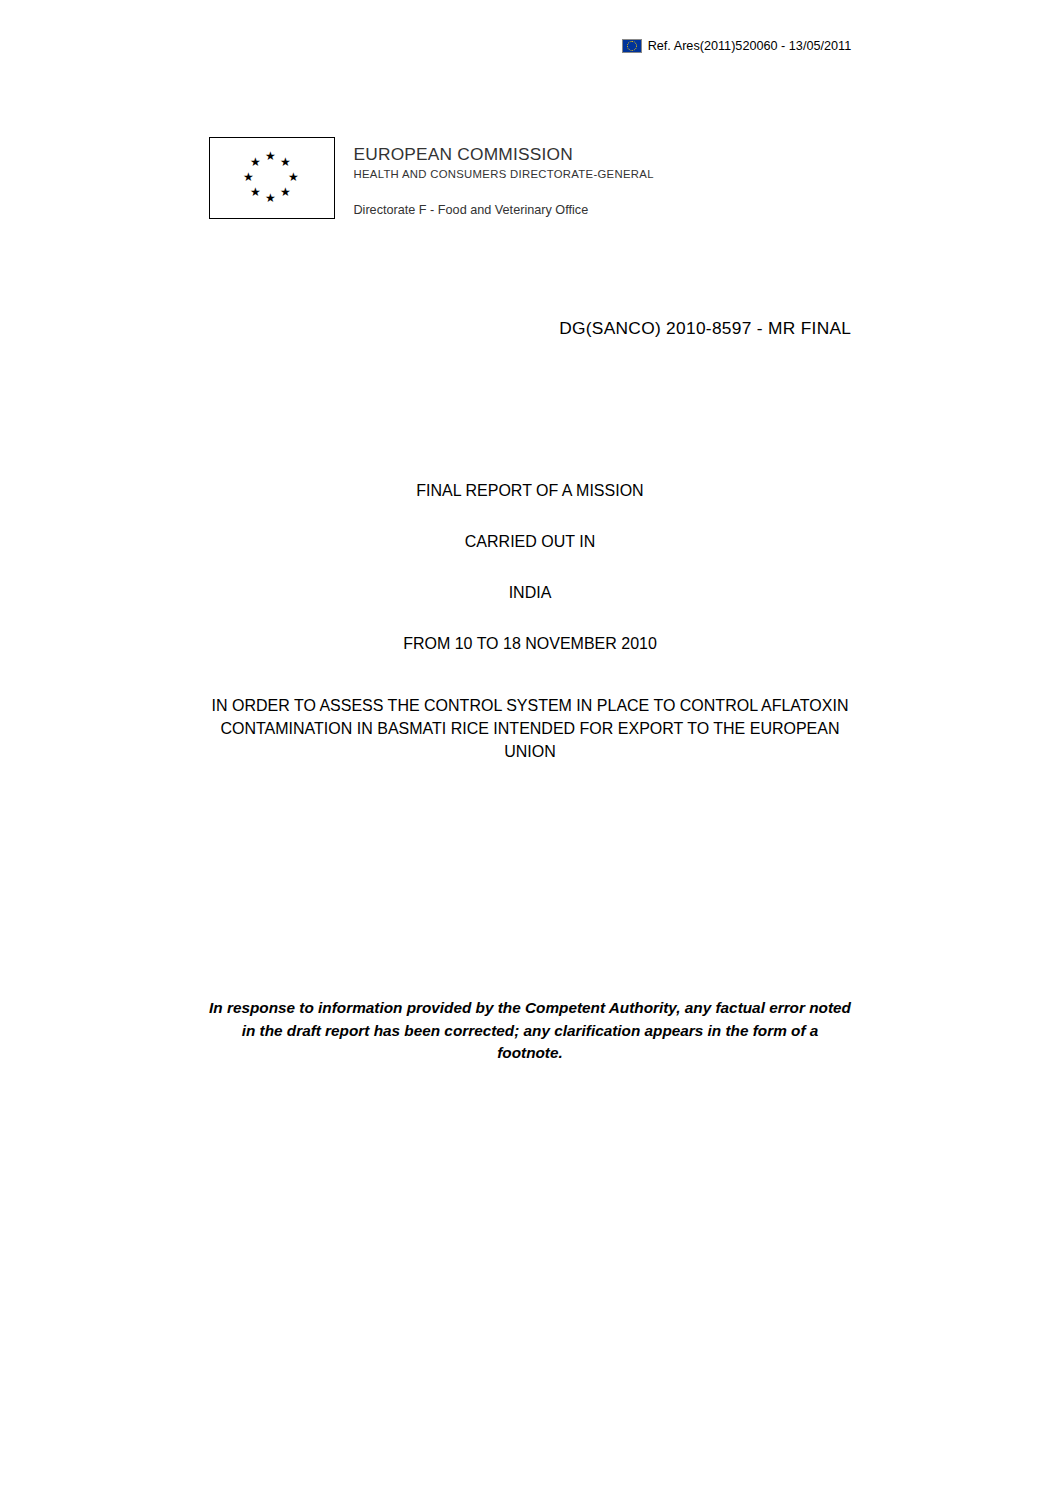Ref. Ares(2011)520060 - 13/05/2011
★ ★ ★ ★ ★ ★ ★ ★
EUROPEAN COMMISSION
HEALTH AND CONSUMERS DIRECTORATE-GENERAL
Directorate F - Food and Veterinary Office
DG(SANCO) 2010-8597 - MR FINAL
FINAL REPORT OF A MISSION
CARRIED OUT IN
INDIA
FROM 10 TO 18 NOVEMBER 2010
IN ORDER TO ASSESS THE CONTROL SYSTEM IN PLACE TO CONTROL AFLATOXIN CONTAMINATION IN BASMATI RICE INTENDED FOR EXPORT TO THE EUROPEAN UNION
In response to information provided by the Competent Authority, any factual error noted in the draft report has been corrected; any clarification appears in the form of a footnote.